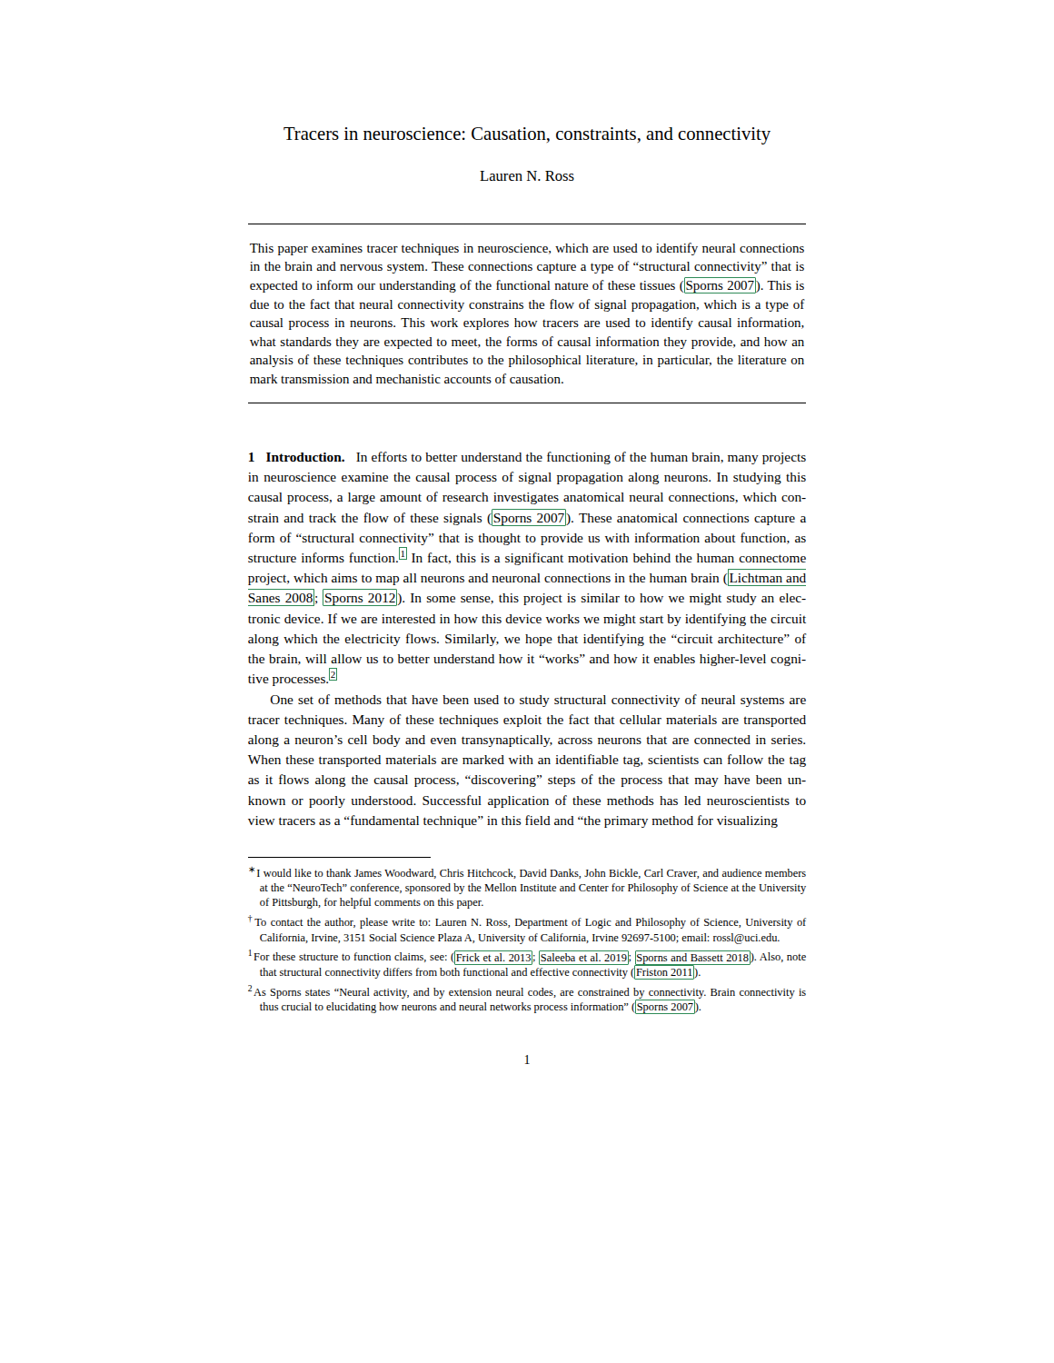Tracers in neuroscience: Causation, constraints, and connectivity
Lauren N. Ross
This paper examines tracer techniques in neuroscience, which are used to identify neural connections in the brain and nervous system. These connections capture a type of “structural connectivity” that is expected to inform our understanding of the functional nature of these tissues (Sporns 2007). This is due to the fact that neural connectivity constrains the flow of signal propagation, which is a type of causal process in neurons. This work explores how tracers are used to identify causal information, what standards they are expected to meet, the forms of causal information they provide, and how an analysis of these techniques contributes to the philosophical literature, in particular, the literature on mark transmission and mechanistic accounts of causation.
1 Introduction. In efforts to better understand the functioning of the human brain, many projects in neuroscience examine the causal process of signal propagation along neurons. In studying this causal process, a large amount of research investigates anatomical neural connections, which constrain and track the flow of these signals (Sporns 2007). These anatomical connections capture a form of “structural connectivity” that is thought to provide us with information about function, as structure informs function.1 In fact, this is a significant motivation behind the human connectome project, which aims to map all neurons and neuronal connections in the human brain (Lichtman and Sanes 2008; Sporns 2012). In some sense, this project is similar to how we might study an electronic device. If we are interested in how this device works we might start by identifying the circuit along which the electricity flows. Similarly, we hope that identifying the “circuit architecture” of the brain, will allow us to better understand how it “works” and how it enables higher-level cognitive processes.2
One set of methods that have been used to study structural connectivity of neural systems are tracer techniques. Many of these techniques exploit the fact that cellular materials are transported along a neuron’s cell body and even transynaptically, across neurons that are connected in series. When these transported materials are marked with an identifiable tag, scientists can follow the tag as it flows along the causal process, “discovering” steps of the process that may have been unknown or poorly understood. Successful application of these methods has led neuroscientists to view tracers as a “fundamental technique” in this field and “the primary method for visualizing
∗I would like to thank James Woodward, Chris Hitchcock, David Danks, John Bickle, Carl Craver, and audience members at the “NeuroTech” conference, sponsored by the Mellon Institute and Center for Philosophy of Science at the University of Pittsburgh, for helpful comments on this paper.
†To contact the author, please write to: Lauren N. Ross, Department of Logic and Philosophy of Science, University of California, Irvine, 3151 Social Science Plaza A, University of California, Irvine 92697-5100; email: rossl@uci.edu.
1 For these structure to function claims, see: (Frick et al. 2013; Saleeba et al. 2019; Sporns and Bassett 2018). Also, note that structural connectivity differs from both functional and effective connectivity (Friston 2011).
2 As Sporns states “Neural activity, and by extension neural codes, are constrained by connectivity. Brain connectivity is thus crucial to elucidating how neurons and neural networks process information” (Sporns 2007).
1